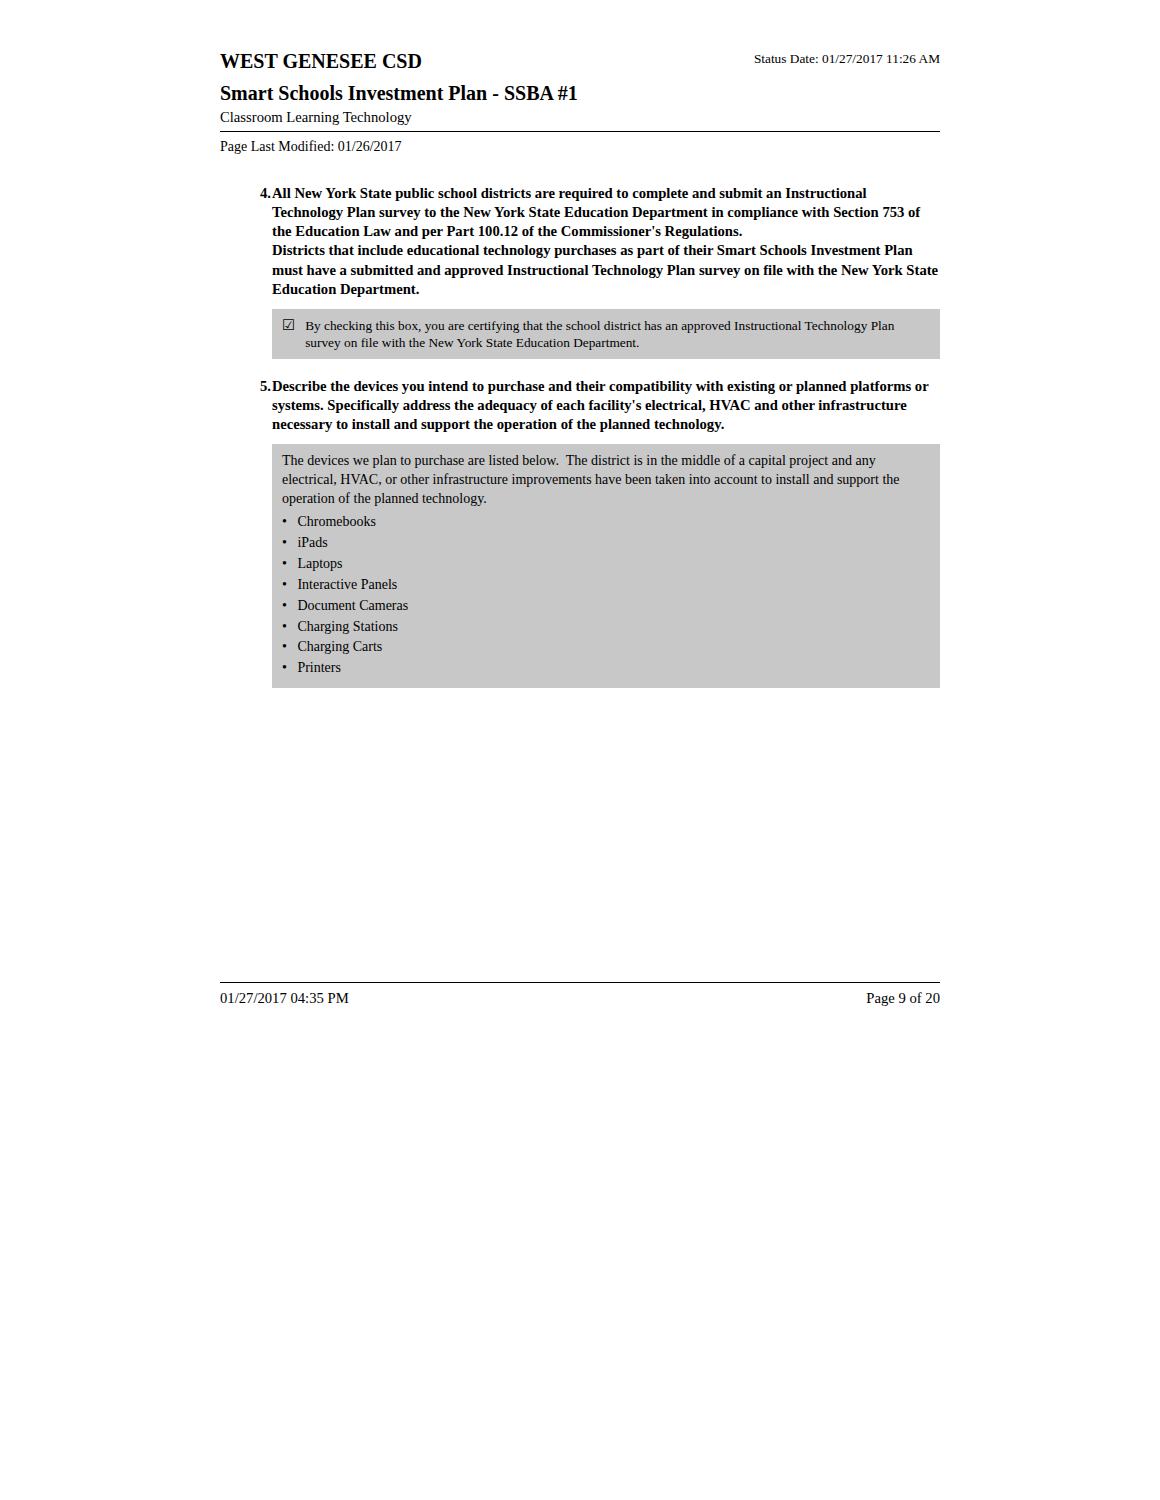WEST GENESEE CSD
Status Date: 01/27/2017 11:26 AM
Smart Schools Investment Plan - SSBA #1
Classroom Learning Technology
Page Last Modified: 01/26/2017
4.
All New York State public school districts are required to complete and submit an Instructional Technology Plan survey to the New York State Education Department in compliance with Section 753 of the Education Law and per Part 100.12 of the Commissioner's Regulations.
Districts that include educational technology purchases as part of their Smart Schools Investment Plan must have a submitted and approved Instructional Technology Plan survey on file with the New York State Education Department.
☑
By checking this box, you are certifying that the school district has an approved Instructional Technology Plan survey on file with the New York State Education Department.
5.
Describe the devices you intend to purchase and their compatibility with existing or planned platforms or systems. Specifically address the adequacy of each facility's electrical, HVAC and other infrastructure necessary to install and support the operation of the planned technology.
The devices we plan to purchase are listed below. The district is in the middle of a capital project and any electrical, HVAC, or other infrastructure improvements have been taken into account to install and support the operation of the planned technology.
Chromebooks
iPads
Laptops
Interactive Panels
Document Cameras
Charging Stations
Charging Carts
Printers
01/27/2017 04:35 PM
Page 9 of 20